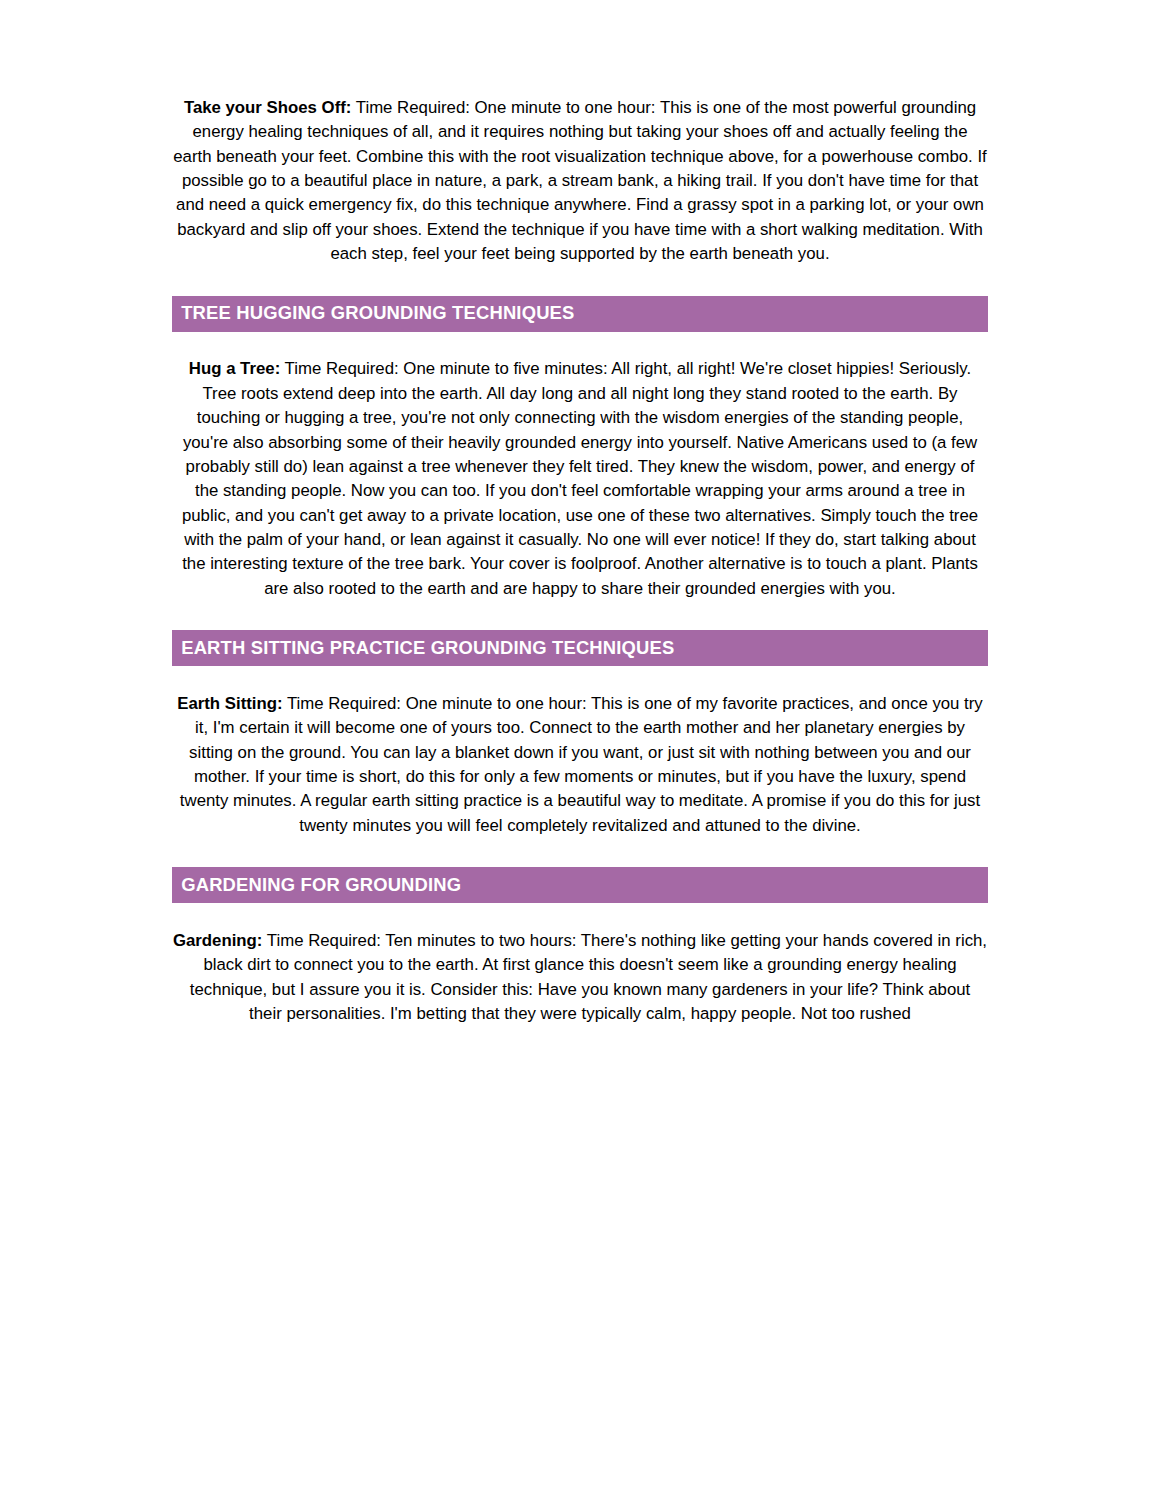Take your Shoes Off: Time Required: One minute to one hour: This is one of the most powerful grounding energy healing techniques of all, and it requires nothing but taking your shoes off and actually feeling the earth beneath your feet. Combine this with the root visualization technique above, for a powerhouse combo. If possible go to a beautiful place in nature, a park, a stream bank, a hiking trail. If you don't have time for that and need a quick emergency fix, do this technique anywhere. Find a grassy spot in a parking lot, or your own backyard and slip off your shoes. Extend the technique if you have time with a short walking meditation. With each step, feel your feet being supported by the earth beneath you.
TREE HUGGING GROUNDING TECHNIQUES
Hug a Tree: Time Required: One minute to five minutes: All right, all right! We're closet hippies! Seriously. Tree roots extend deep into the earth. All day long and all night long they stand rooted to the earth. By touching or hugging a tree, you're not only connecting with the wisdom energies of the standing people, you're also absorbing some of their heavily grounded energy into yourself. Native Americans used to (a few probably still do) lean against a tree whenever they felt tired. They knew the wisdom, power, and energy of the standing people. Now you can too. If you don't feel comfortable wrapping your arms around a tree in public, and you can't get away to a private location, use one of these two alternatives. Simply touch the tree with the palm of your hand, or lean against it casually. No one will ever notice! If they do, start talking about the interesting texture of the tree bark. Your cover is foolproof. Another alternative is to touch a plant. Plants are also rooted to the earth and are happy to share their grounded energies with you.
EARTH SITTING PRACTICE GROUNDING TECHNIQUES
Earth Sitting: Time Required: One minute to one hour: This is one of my favorite practices, and once you try it, I'm certain it will become one of yours too. Connect to the earth mother and her planetary energies by sitting on the ground. You can lay a blanket down if you want, or just sit with nothing between you and our mother. If your time is short, do this for only a few moments or minutes, but if you have the luxury, spend twenty minutes. A regular earth sitting practice is a beautiful way to meditate. A promise if you do this for just twenty minutes you will feel completely revitalized and attuned to the divine.
GARDENING FOR GROUNDING
Gardening: Time Required: Ten minutes to two hours: There's nothing like getting your hands covered in rich, black dirt to connect you to the earth. At first glance this doesn't seem like a grounding energy healing technique, but I assure you it is. Consider this: Have you known many gardeners in your life? Think about their personalities. I'm betting that they were typically calm, happy people. Not too rushed